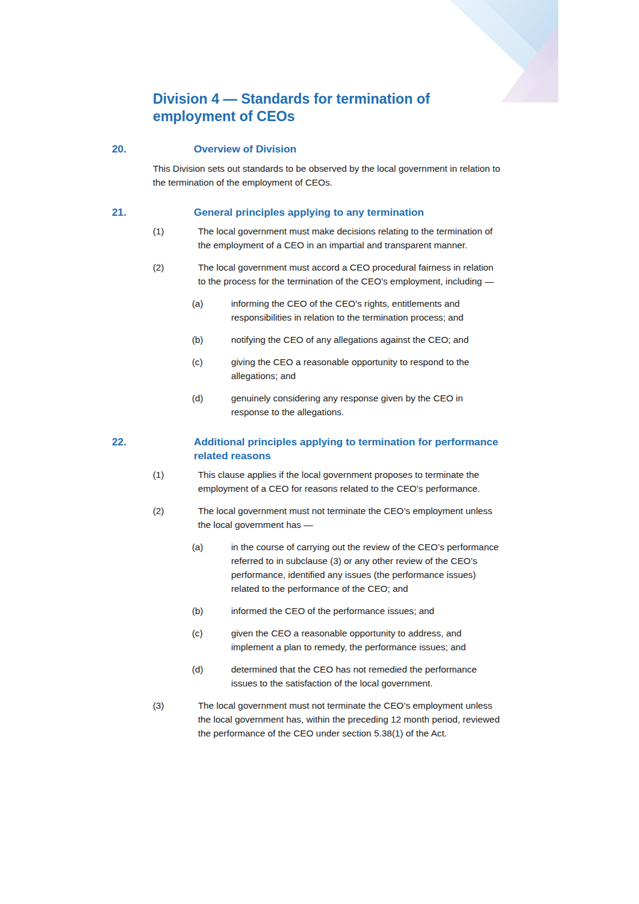Division 4 — Standards for termination of employment of CEOs
20. Overview of Division
This Division sets out standards to be observed by the local government in relation to the termination of the employment of CEOs.
21. General principles applying to any termination
(1)
The local government must make decisions relating to the termination of the employment of a CEO in an impartial and transparent manner.
(2)
The local government must accord a CEO procedural fairness in relation to the process for the termination of the CEO’s employment, including —
(a)
informing the CEO of the CEO’s rights, entitlements and responsibilities in relation to the termination process; and
(b)
notifying the CEO of any allegations against the CEO; and
(c)
giving the CEO a reasonable opportunity to respond to the allegations; and
(d)
genuinely considering any response given by the CEO in response to the allegations.
22. Additional principles applying to termination for performance related reasons
(1)
This clause applies if the local government proposes to terminate the employment of a CEO for reasons related to the CEO’s performance.
(2)
The local government must not terminate the CEO’s employment unless the local government has —
(a)
in the course of carrying out the review of the CEO’s performance referred to in subclause (3) or any other review of the CEO’s performance, identified any issues (the performance issues) related to the performance of the CEO; and
(b)
informed the CEO of the performance issues; and
(c)
given the CEO a reasonable opportunity to address, and implement a plan to remedy, the performance issues; and
(d)
determined that the CEO has not remedied the performance issues to the satisfaction of the local government.
(3)
The local government must not terminate the CEO’s employment unless the local government has, within the preceding 12 month period, reviewed the performance of the CEO under section 5.38(1) of the Act.